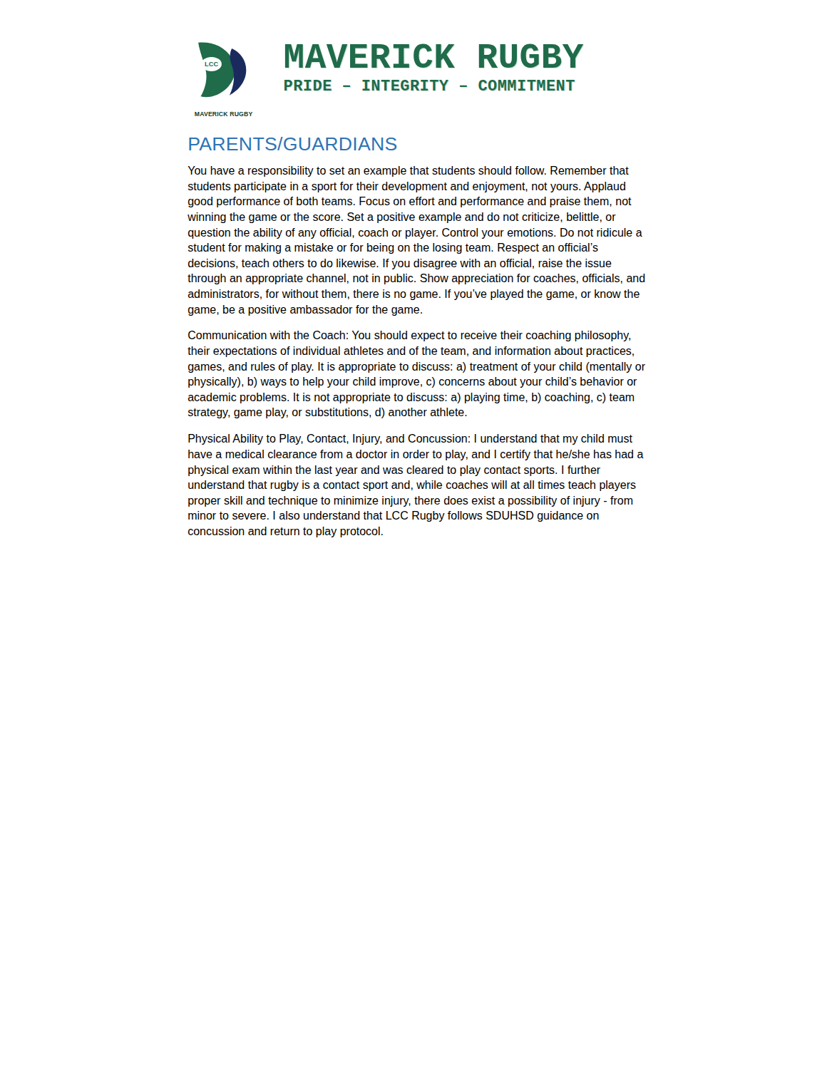LCC
MAVERICK RUGBY
Maverick Rugby
Pride – Integrity – Commitment
PARENTS/GUARDIANS
You have a responsibility to set an example that students should follow. Remember that students participate in a sport for their development and enjoyment, not yours. Applaud good performance of both teams. Focus on effort and performance and praise them, not winning the game or the score. Set a positive example and do not criticize, belittle, or question the ability of any official, coach or player. Control your emotions. Do not ridicule a student for making a mistake or for being on the losing team. Respect an official’s decisions, teach others to do likewise. If you disagree with an official, raise the issue through an appropriate channel, not in public. Show appreciation for coaches, officials, and administrators, for without them, there is no game. If you’ve played the game, or know the game, be a positive ambassador for the game.
Communication with the Coach: You should expect to receive their coaching philosophy, their expectations of individual athletes and of the team, and information about practices, games, and rules of play. It is appropriate to discuss: a) treatment of your child (mentally or physically), b) ways to help your child improve, c) concerns about your child’s behavior or academic problems. It is not appropriate to discuss: a) playing time, b) coaching, c) team strategy, game play, or substitutions, d) another athlete.
Physical Ability to Play, Contact, Injury, and Concussion: I understand that my child must have a medical clearance from a doctor in order to play, and I certify that he/she has had a physical exam within the last year and was cleared to play contact sports. I further understand that rugby is a contact sport and, while coaches will at all times teach players proper skill and technique to minimize injury, there does exist a possibility of injury - from minor to severe. I also understand that LCC Rugby follows SDUHSD guidance on concussion and return to play protocol.